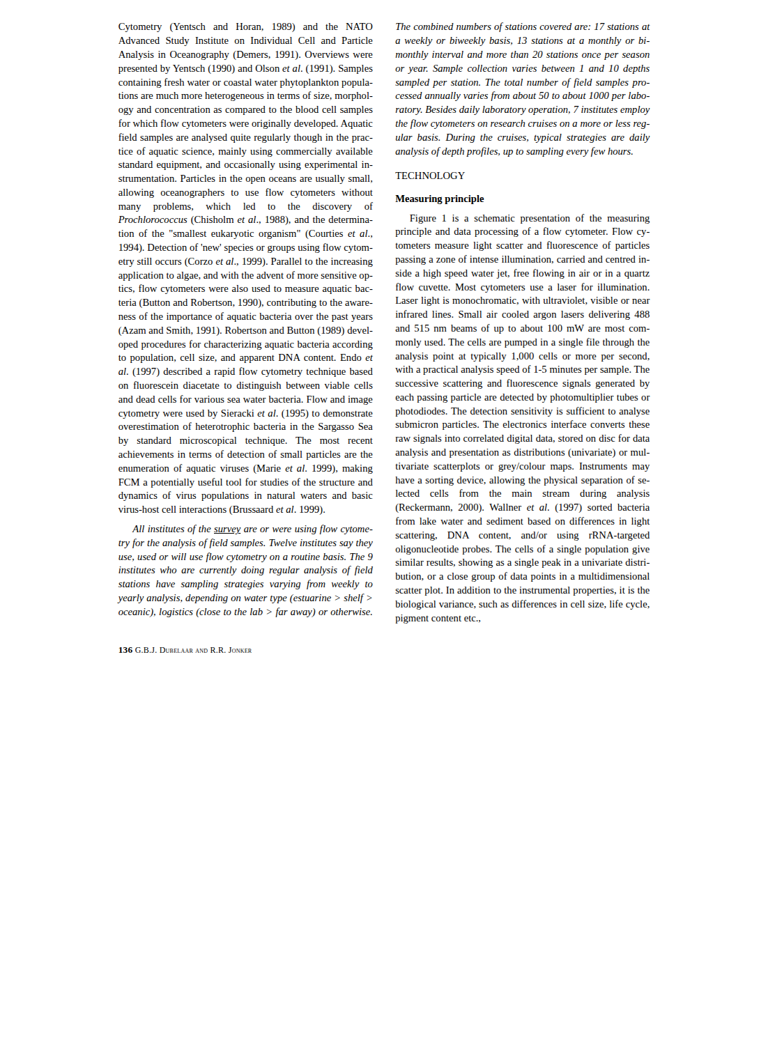Cytometry (Yentsch and Horan, 1989) and the NATO Advanced Study Institute on Individual Cell and Particle Analysis in Oceanography (Demers, 1991). Overviews were presented by Yentsch (1990) and Olson et al. (1991). Samples containing fresh water or coastal water phytoplankton populations are much more heterogeneous in terms of size, morphology and concentration as compared to the blood cell samples for which flow cytometers were originally developed. Aquatic field samples are analysed quite regularly though in the practice of aquatic science, mainly using commercially available standard equipment, and occasionally using experimental instrumentation. Particles in the open oceans are usually small, allowing oceanographers to use flow cytometers without many problems, which led to the discovery of Prochlorococcus (Chisholm et al., 1988), and the determination of the "smallest eukaryotic organism" (Courties et al., 1994). Detection of 'new' species or groups using flow cytometry still occurs (Corzo et al., 1999). Parallel to the increasing application to algae, and with the advent of more sensitive optics, flow cytometers were also used to measure aquatic bacteria (Button and Robertson, 1990), contributing to the awareness of the importance of aquatic bacteria over the past years (Azam and Smith, 1991). Robertson and Button (1989) developed procedures for characterizing aquatic bacteria according to population, cell size, and apparent DNA content. Endo et al. (1997) described a rapid flow cytometry technique based on fluorescein diacetate to distinguish between viable cells and dead cells for various sea water bacteria. Flow and image cytometry were used by Sieracki et al. (1995) to demonstrate overestimation of heterotrophic bacteria in the Sargasso Sea by standard microscopical technique. The most recent achievements in terms of detection of small particles are the enumeration of aquatic viruses (Marie et al. 1999), making FCM a potentially useful tool for studies of the structure and dynamics of virus populations in natural waters and basic virus-host cell interactions (Brussaard et al. 1999).
All institutes of the survey are or were using flow cytometry for the analysis of field samples. Twelve institutes say they use, used or will use flow cytometry on a routine basis. The 9 institutes who are currently doing regular analysis of field stations have sampling strategies varying from weekly to yearly analysis, depending on water type (estuarine > shelf > oceanic), logistics (close to the lab > far away) or otherwise. The combined numbers of stations covered are: 17 stations at a weekly or biweekly basis, 13 stations at a monthly or bimonthly interval and more than 20 stations once per season or year. Sample collection varies between 1 and 10 depths sampled per station. The total number of field samples processed annually varies from about 50 to about 1000 per laboratory. Besides daily laboratory operation, 7 institutes employ the flow cytometers on research cruises on a more or less regular basis. During the cruises, typical strategies are daily analysis of depth profiles, up to sampling every few hours.
Technology
Measuring principle
Figure 1 is a schematic presentation of the measuring principle and data processing of a flow cytometer. Flow cytometers measure light scatter and fluorescence of particles passing a zone of intense illumination, carried and centred inside a high speed water jet, free flowing in air or in a quartz flow cuvette. Most cytometers use a laser for illumination. Laser light is monochromatic, with ultraviolet, visible or near infrared lines. Small air cooled argon lasers delivering 488 and 515 nm beams of up to about 100 mW are most commonly used. The cells are pumped in a single file through the analysis point at typically 1,000 cells or more per second, with a practical analysis speed of 1-5 minutes per sample. The successive scattering and fluorescence signals generated by each passing particle are detected by photomultiplier tubes or photodiodes. The detection sensitivity is sufficient to analyse submicron particles. The electronics interface converts these raw signals into correlated digital data, stored on disc for data analysis and presentation as distributions (univariate) or multivariate scatterplots or grey/colour maps. Instruments may have a sorting device, allowing the physical separation of selected cells from the main stream during analysis (Reckermann, 2000). Wallner et al. (1997) sorted bacteria from lake water and sediment based on differences in light scattering, DNA content, and/or using rRNA-targeted oligonucleotide probes. The cells of a single population give similar results, showing as a single peak in a univariate distribution, or a close group of data points in a multidimensional scatter plot. In addition to the instrumental properties, it is the biological variance, such as differences in cell size, life cycle, pigment content etc.,
136 G.B.J. Dubelaar and R.R. Jonker